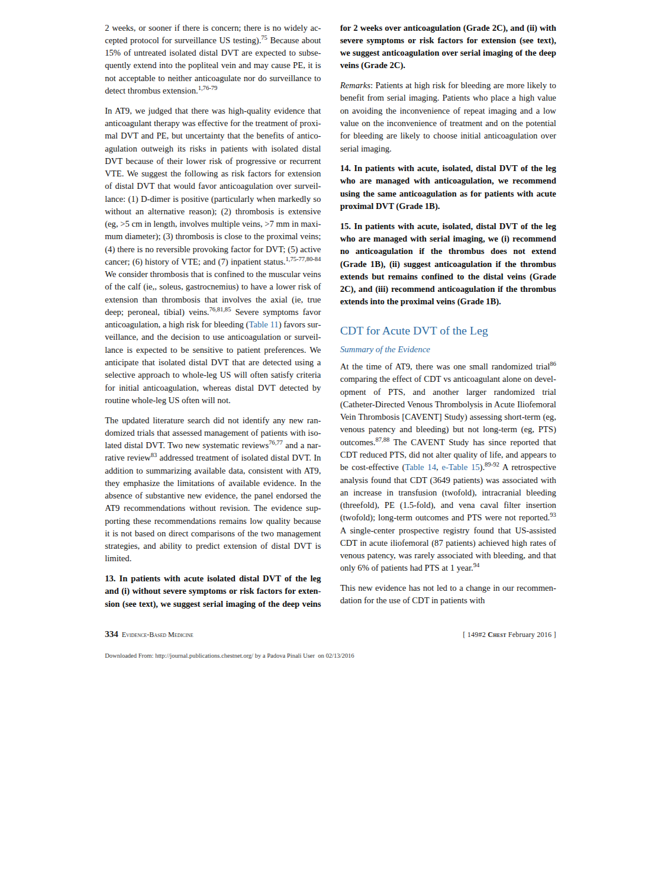2 weeks, or sooner if there is concern; there is no widely accepted protocol for surveillance US testing).75 Because about 15% of untreated isolated distal DVT are expected to subsequently extend into the popliteal vein and may cause PE, it is not acceptable to neither anticoagulate nor do surveillance to detect thrombus extension.1,76-79
In AT9, we judged that there was high-quality evidence that anticoagulant therapy was effective for the treatment of proximal DVT and PE, but uncertainty that the benefits of anticoagulation outweigh its risks in patients with isolated distal DVT because of their lower risk of progressive or recurrent VTE. We suggest the following as risk factors for extension of distal DVT that would favor anticoagulation over surveillance: (1) D-dimer is positive (particularly when markedly so without an alternative reason); (2) thrombosis is extensive (eg, >5 cm in length, involves multiple veins, >7 mm in maximum diameter); (3) thrombosis is close to the proximal veins; (4) there is no reversible provoking factor for DVT; (5) active cancer; (6) history of VTE; and (7) inpatient status.1,75-77,80-84 We consider thrombosis that is confined to the muscular veins of the calf (ie,, soleus, gastrocnemius) to have a lower risk of extension than thrombosis that involves the axial (ie, true deep; peroneal, tibial) veins.76,81,85 Severe symptoms favor anticoagulation, a high risk for bleeding (Table 11) favors surveillance, and the decision to use anticoagulation or surveillance is expected to be sensitive to patient preferences. We anticipate that isolated distal DVT that are detected using a selective approach to whole-leg US will often satisfy criteria for initial anticoagulation, whereas distal DVT detected by routine whole-leg US often will not.
The updated literature search did not identify any new randomized trials that assessed management of patients with isolated distal DVT. Two new systematic reviews76,77 and a narrative review83 addressed treatment of isolated distal DVT. In addition to summarizing available data, consistent with AT9, they emphasize the limitations of available evidence. In the absence of substantive new evidence, the panel endorsed the AT9 recommendations without revision. The evidence supporting these recommendations remains low quality because it is not based on direct comparisons of the two management strategies, and ability to predict extension of distal DVT is limited.
13. In patients with acute isolated distal DVT of the leg and (i) without severe symptoms or risk factors for extension (see text), we suggest serial imaging of the deep veins for 2 weeks over anticoagulation (Grade 2C), and (ii) with severe symptoms or risk factors for extension (see text), we suggest anticoagulation over serial imaging of the deep veins (Grade 2C).
Remarks: Patients at high risk for bleeding are more likely to benefit from serial imaging. Patients who place a high value on avoiding the inconvenience of repeat imaging and a low value on the inconvenience of treatment and on the potential for bleeding are likely to choose initial anticoagulation over serial imaging.
14. In patients with acute, isolated, distal DVT of the leg who are managed with anticoagulation, we recommend using the same anticoagulation as for patients with acute proximal DVT (Grade 1B).
15. In patients with acute, isolated, distal DVT of the leg who are managed with serial imaging, we (i) recommend no anticoagulation if the thrombus does not extend (Grade 1B), (ii) suggest anticoagulation if the thrombus extends but remains confined to the distal veins (Grade 2C), and (iii) recommend anticoagulation if the thrombus extends into the proximal veins (Grade 1B).
CDT for Acute DVT of the Leg
Summary of the Evidence
At the time of AT9, there was one small randomized trial86 comparing the effect of CDT vs anticoagulant alone on development of PTS, and another larger randomized trial (Catheter-Directed Venous Thrombolysis in Acute Iliofemoral Vein Thrombosis [CAVENT] Study) assessing short-term (eg, venous patency and bleeding) but not long-term (eg, PTS) outcomes.87,88 The CAVENT Study has since reported that CDT reduced PTS, did not alter quality of life, and appears to be cost-effective (Table 14, e-Table 15).89-92 A retrospective analysis found that CDT (3649 patients) was associated with an increase in transfusion (twofold), intracranial bleeding (threefold), PE (1.5-fold), and vena caval filter insertion (twofold); long-term outcomes and PTS were not reported.93 A single-center prospective registry found that US-assisted CDT in acute iliofemoral (87 patients) achieved high rates of venous patency, was rarely associated with bleeding, and that only 6% of patients had PTS at 1 year.94
This new evidence has not led to a change in our recommendation for the use of CDT in patients with
334 Evidence-Based Medicine
[ 149#2 Chest February 2016 ]
Downloaded From: http://journal.publications.chestnet.org/ by a Padova Pinali User on 02/13/2016